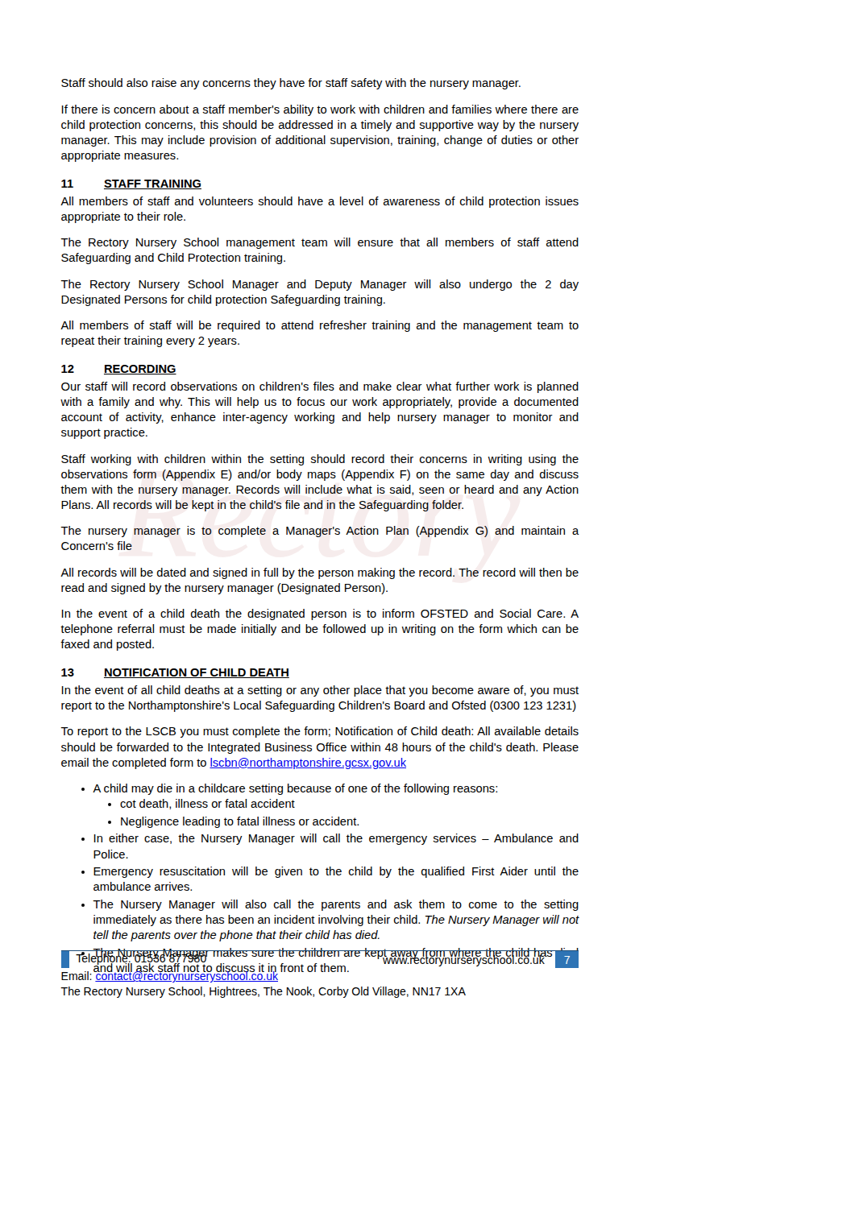Rectory
Staff should also raise any concerns they have for staff safety with the nursery manager.
If there is concern about a staff member's ability to work with children and families where there are child protection concerns, this should be addressed in a timely and supportive way by the nursery manager. This may include provision of additional supervision, training, change of duties or other appropriate measures.
11 Staff Training
All members of staff and volunteers should have a level of awareness of child protection issues appropriate to their role.
The Rectory Nursery School management team will ensure that all members of staff attend Safeguarding and Child Protection training.
The Rectory Nursery School Manager and Deputy Manager will also undergo the 2 day Designated Persons for child protection Safeguarding training.
All members of staff will be required to attend refresher training and the management team to repeat their training every 2 years.
12 Recording
Our staff will record observations on children's files and make clear what further work is planned with a family and why. This will help us to focus our work appropriately, provide a documented account of activity, enhance inter-agency working and help nursery manager to monitor and support practice.
Staff working with children within the setting should record their concerns in writing using the observations form (Appendix E) and/or body maps (Appendix F) on the same day and discuss them with the nursery manager. Records will include what is said, seen or heard and any Action Plans. All records will be kept in the child's file and in the Safeguarding folder.
The nursery manager is to complete a Manager's Action Plan (Appendix G) and maintain a Concern's file
All records will be dated and signed in full by the person making the record. The record will then be read and signed by the nursery manager (Designated Person).
In the event of a child death the designated person is to inform OFSTED and Social Care. A telephone referral must be made initially and be followed up in writing on the form which can be faxed and posted.
13 Notification of Child Death
In the event of all child deaths at a setting or any other place that you become aware of, you must report to the Northamptonshire's Local Safeguarding Children's Board and Ofsted (0300 123 1231)
To report to the LSCB you must complete the form; Notification of Child death: All available details should be forwarded to the Integrated Business Office within 48 hours of the child's death. Please email the completed form to lscbn@northamptonshire.gcsx.gov.uk
A child may die in a childcare setting because of one of the following reasons:
cot death, illness or fatal accident
Negligence leading to fatal illness or accident.
In either case, the Nursery Manager will call the emergency services – Ambulance and Police.
Emergency resuscitation will be given to the child by the qualified First Aider until the ambulance arrives.
The Nursery Manager will also call the parents and ask them to come to the setting immediately as there has been an incident involving their child. The Nursery Manager will not tell the parents over the phone that their child has died.
The Nursery Manager makes sure the children are kept away from where the child has died and will ask staff not to discuss it in front of them.
Telephone: 01536 877980
www.rectorynurseryschool.co.uk 7
Email: contact@rectorynurseryschool.co.uk
The Rectory Nursery School, Hightrees, The Nook, Corby Old Village, NN17 1XA